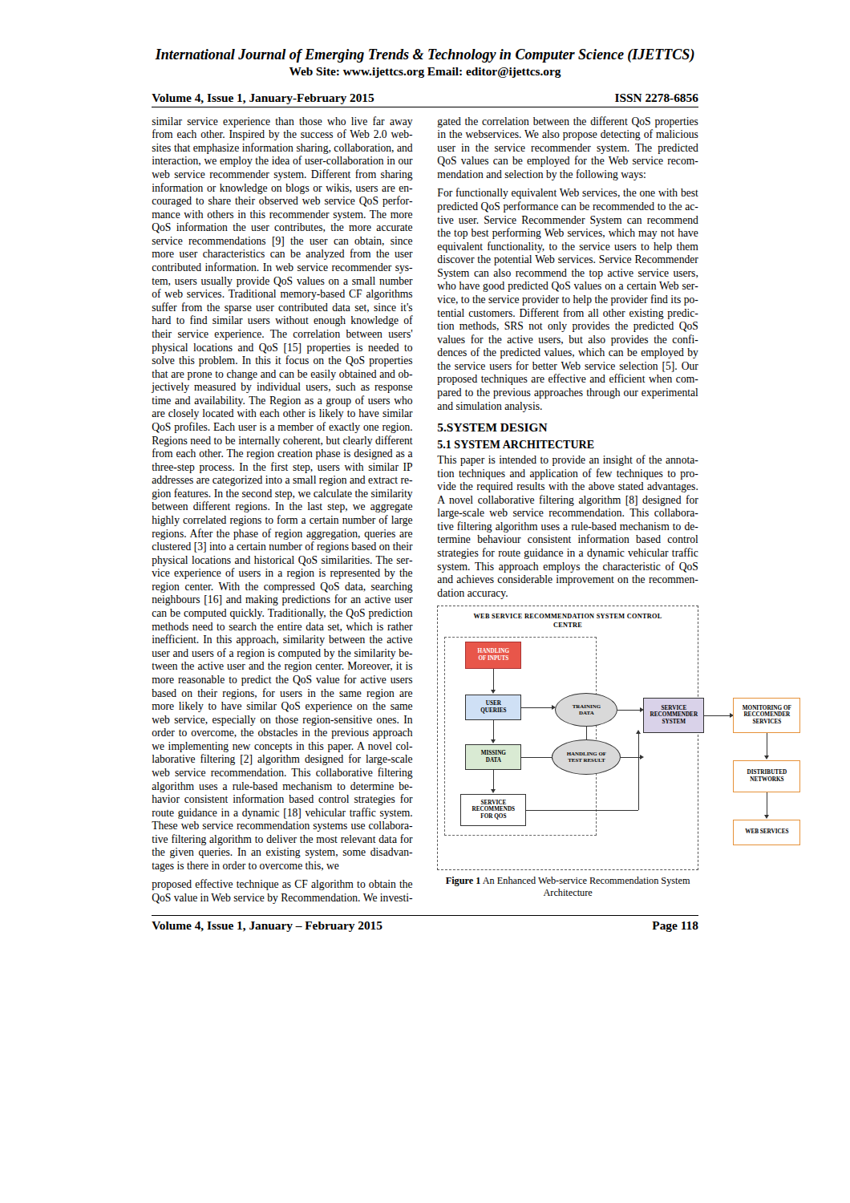International Journal of Emerging Trends & Technology in Computer Science (IJETTCS)
Web Site: www.ijettcs.org Email: editor@ijettcs.org
Volume 4, Issue 1, January-February 2015 ISSN 2278-6856
similar service experience than those who live far away from each other. Inspired by the success of Web 2.0 websites that emphasize information sharing, collaboration, and interaction, we employ the idea of user-collaboration in our web service recommender system. Different from sharing information or knowledge on blogs or wikis, users are encouraged to share their observed web service QoS performance with others in this recommender system. The more QoS information the user contributes, the more accurate service recommendations [9] the user can obtain, since more user characteristics can be analyzed from the user contributed information. In web service recommender system, users usually provide QoS values on a small number of web services. Traditional memory-based CF algorithms suffer from the sparse user contributed data set, since it's hard to find similar users without enough knowledge of their service experience. The correlation between users' physical locations and QoS [15] properties is needed to solve this problem. In this it focus on the QoS properties that are prone to change and can be easily obtained and objectively measured by individual users, such as response time and availability. The Region as a group of users who are closely located with each other is likely to have similar QoS profiles. Each user is a member of exactly one region. Regions need to be internally coherent, but clearly different from each other. The region creation phase is designed as a three-step process. In the first step, users with similar IP addresses are categorized into a small region and extract region features. In the second step, we calculate the similarity between different regions. In the last step, we aggregate highly correlated regions to form a certain number of large regions. After the phase of region aggregation, queries are clustered [3] into a certain number of regions based on their physical locations and historical QoS similarities. The service experience of users in a region is represented by the region center. With the compressed QoS data, searching neighbours [16] and making predictions for an active user can be computed quickly. Traditionally, the QoS prediction methods need to search the entire data set, which is rather inefficient. In this approach, similarity between the active user and users of a region is computed by the similarity between the active user and the region center. Moreover, it is more reasonable to predict the QoS value for active users based on their regions, for users in the same region are more likely to have similar QoS experience on the same web service, especially on those region-sensitive ones. In order to overcome, the obstacles in the previous approach we implementing new concepts in this paper. A novel collaborative filtering [2] algorithm designed for large-scale web service recommendation. This collaborative filtering algorithm uses a rule-based mechanism to determine behavior consistent information based control strategies for route guidance in a dynamic [18] vehicular traffic system. These web service recommendation systems use collaborative filtering algorithm to deliver the most relevant data for the given queries. In an existing system, some disadvantages is there in order to overcome this, we
proposed effective technique as CF algorithm to obtain the QoS value in Web service by Recommendation. We investigated the correlation between the different QoS properties in the webservices. We also propose detecting of malicious user in the service recommender system. The predicted QoS values can be employed for the Web service recommendation and selection by the following ways:
For functionally equivalent Web services, the one with best predicted QoS performance can be recommended to the active user. Service Recommender System can recommend the top best performing Web services, which may not have equivalent functionality, to the service users to help them discover the potential Web services. Service Recommender System can also recommend the top active service users, who have good predicted QoS values on a certain Web service, to the service provider to help the provider find its potential customers. Different from all other existing prediction methods, SRS not only provides the predicted QoS values for the active users, but also provides the confidences of the predicted values, which can be employed by the service users for better Web service selection [5]. Our proposed techniques are effective and efficient when compared to the previous approaches through our experimental and simulation analysis.
5.SYSTEM DESIGN
5.1 SYSTEM ARCHITECTURE
This paper is intended to provide an insight of the annotation techniques and application of few techniques to provide the required results with the above stated advantages. A novel collaborative filtering algorithm [8] designed for large-scale web service recommendation. This collaborative filtering algorithm uses a rule-based mechanism to determine behaviour consistent information based control strategies for route guidance in a dynamic vehicular traffic system. This approach employs the characteristic of QoS and achieves considerable improvement on the recommendation accuracy.
WEB SERVICE RECOMMENDATION SYSTEM CONTROL
CENTRE
HANDLING
OF INPUTS
USER
QUERIES
MISSING
DATA
SERVICE
RECOMMENDS
FOR QOS
TRAINING
DATA
HANDLING OF
TEST RESULT
SERVICE
RECOMMENDER
SYSTEM
MONITORING OF
RECCOMENDER
SERVICES
DISTRIBUTED
NETWORKS
WEB SERVICES
Figure 1 An Enhanced Web-service Recommendation System Architecture
Volume 4, Issue 1, January – February 2015 Page 118